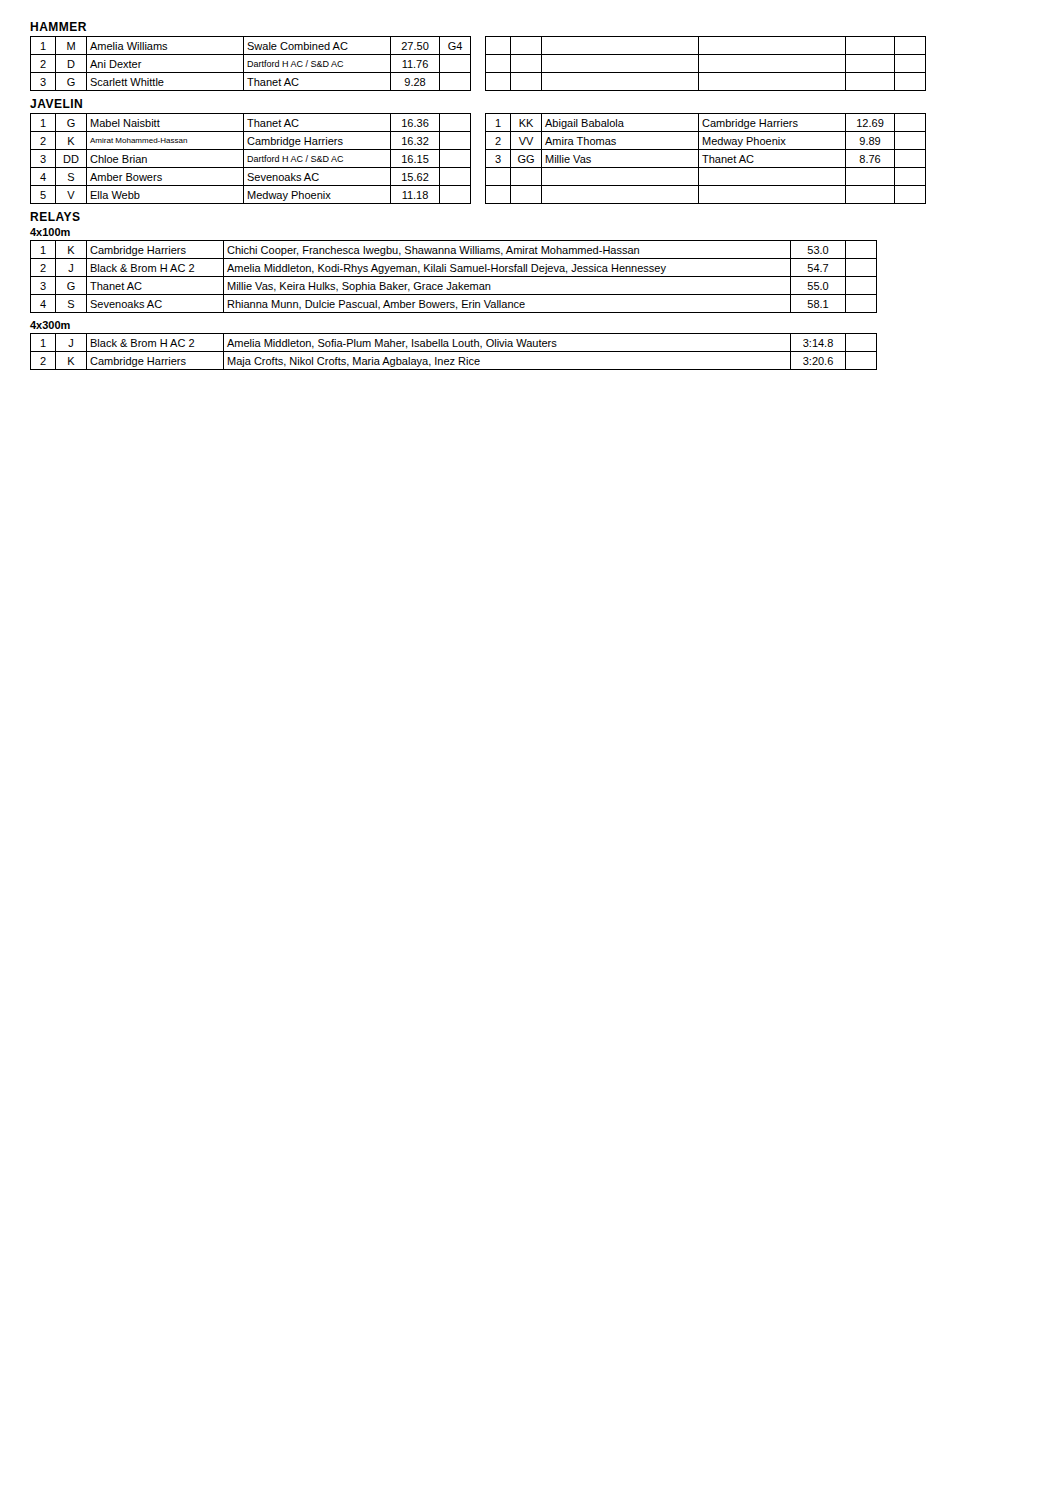HAMMER
| 1 | M | Amelia Williams | Swale Combined AC | 27.50 | G4 |
| 2 | D | Ani Dexter | Dartford H AC / S&D AC | 11.76 | |
| 3 | G | Scarlett Whittle | Thanet AC | 9.28 | |
JAVELIN
| 1 | G | Mabel Naisbitt | Thanet AC | 16.36 | |
| 2 | K | Amirat Mohammed-Hassan | Cambridge Harriers | 16.32 | |
| 3 | DD | Chloe Brian | Dartford H AC / S&D AC | 16.15 | |
| 4 | S | Amber Bowers | Sevenoaks AC | 15.62 | |
| 5 | V | Ella Webb | Medway Phoenix | 11.18 | |
| 1 | KK | Abigail Babalola | Cambridge Harriers | 12.69 | |
| 2 | VV | Amira Thomas | Medway Phoenix | 9.89 | |
| 3 | GG | Millie Vas | Thanet AC | 8.76 | |
RELAYS
4x100m
| 1 | K | Cambridge Harriers | Chichi Cooper, Franchesca Iwegbu, Shawanna Williams, Amirat Mohammed-Hassan | 53.0 | |
| 2 | J | Black & Brom H AC 2 | Amelia Middleton, Kodi-Rhys Agyeman, Kilali Samuel-Horsfall Dejeva, Jessica Hennessey | 54.7 | |
| 3 | G | Thanet AC | Millie Vas, Keira Hulks, Sophia Baker, Grace Jakeman | 55.0 | |
| 4 | S | Sevenoaks AC | Rhianna Munn, Dulcie Pascual, Amber Bowers, Erin Vallance | 58.1 | |
4x300m
| 1 | J | Black & Brom H AC 2 | Amelia Middleton, Sofia-Plum Maher, Isabella Louth, Olivia Wauters | 3:14.8 | |
| 2 | K | Cambridge Harriers | Maja Crofts, Nikol Crofts, Maria Agbalaya, Inez Rice | 3:20.6 | |